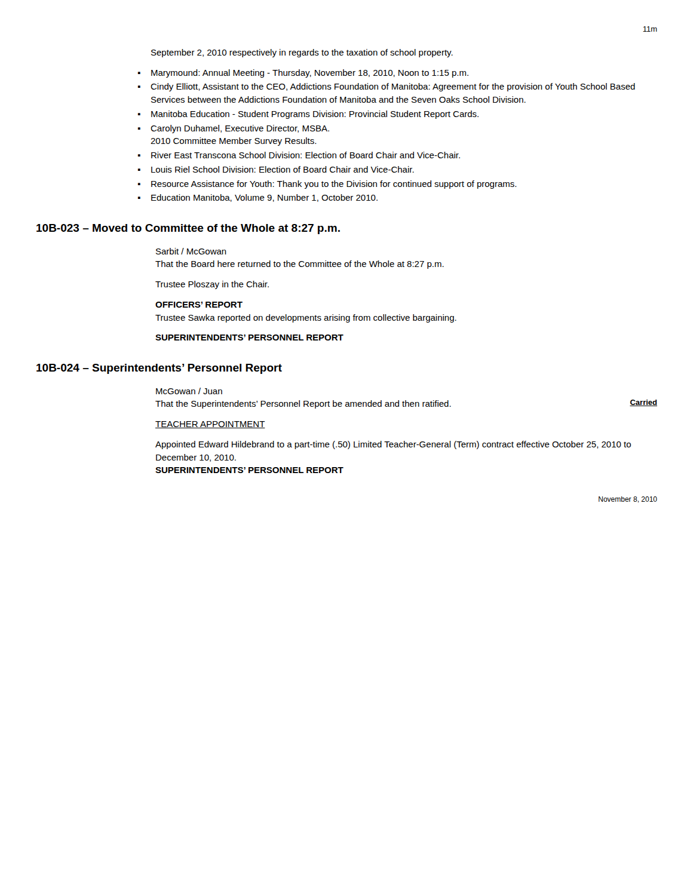11m
September 2, 2010 respectively in regards to the taxation of school property.
Marymound: Annual Meeting - Thursday, November 18, 2010, Noon to 1:15 p.m.
Cindy Elliott, Assistant to the CEO, Addictions Foundation of Manitoba: Agreement for the provision of Youth School Based Services between the Addictions Foundation of Manitoba and the Seven Oaks School Division.
Manitoba Education - Student Programs Division: Provincial Student Report Cards.
Carolyn Duhamel, Executive Director, MSBA.
2010 Committee Member Survey Results.
River East Transcona School Division: Election of Board Chair and Vice-Chair.
Louis Riel School Division: Election of Board Chair and Vice-Chair.
Resource Assistance for Youth: Thank you to the Division for continued support of programs.
Education Manitoba, Volume 9, Number 1, October 2010.
10B-023 – Moved to Committee of the Whole at 8:27 p.m.
Sarbit / McGowan
That the Board here returned to the Committee of the Whole at 8:27 p.m.
Trustee Ploszay in the Chair.
OFFICERS’ REPORT
Trustee Sawka reported on developments arising from collective bargaining.
SUPERINTENDENTS’ PERSONNEL REPORT
10B-024 – Superintendents’ Personnel Report
McGowan / Juan
That the Superintendents’ Personnel Report be amended and then ratified. Carried
TEACHER APPOINTMENT
Appointed Edward Hildebrand to a part-time (.50) Limited Teacher-General (Term) contract effective October 25, 2010 to December 10, 2010.
SUPERINTENDENTS’ PERSONNEL REPORT
November 8, 2010